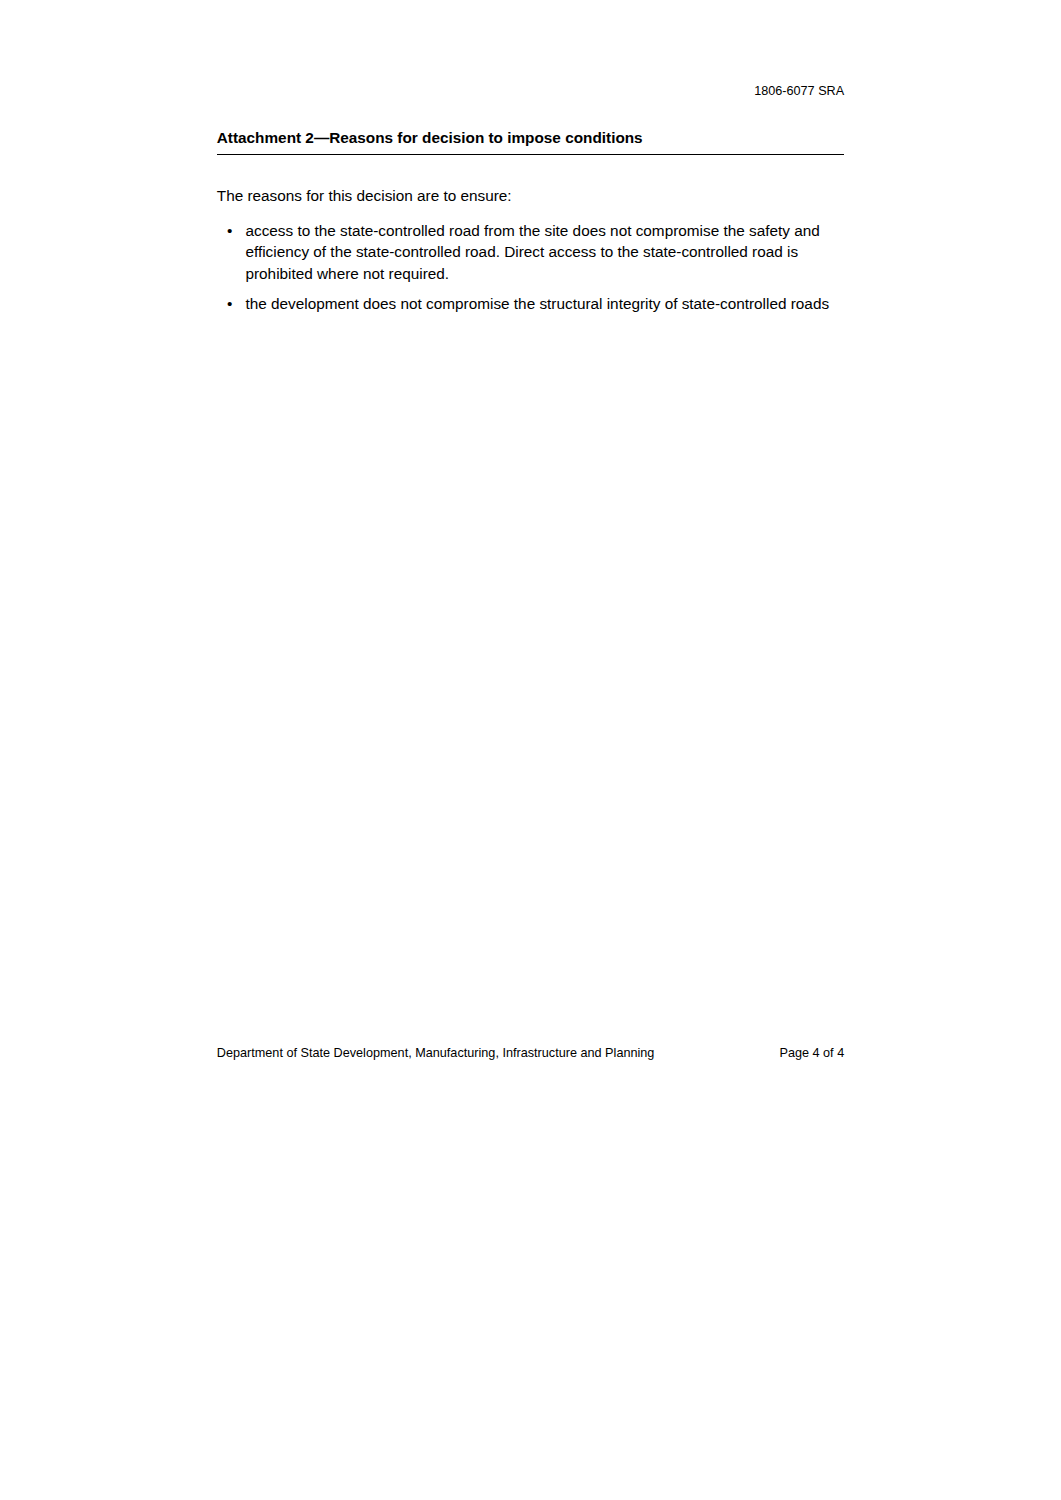1806-6077 SRA
Attachment 2—Reasons for decision to impose conditions
The reasons for this decision are to ensure:
access to the state-controlled road from the site does not compromise the safety and efficiency of the state-controlled road. Direct access to the state-controlled road is prohibited where not required.
the development does not compromise the structural integrity of state-controlled roads
Department of State Development, Manufacturing, Infrastructure and Planning
Page 4 of 4